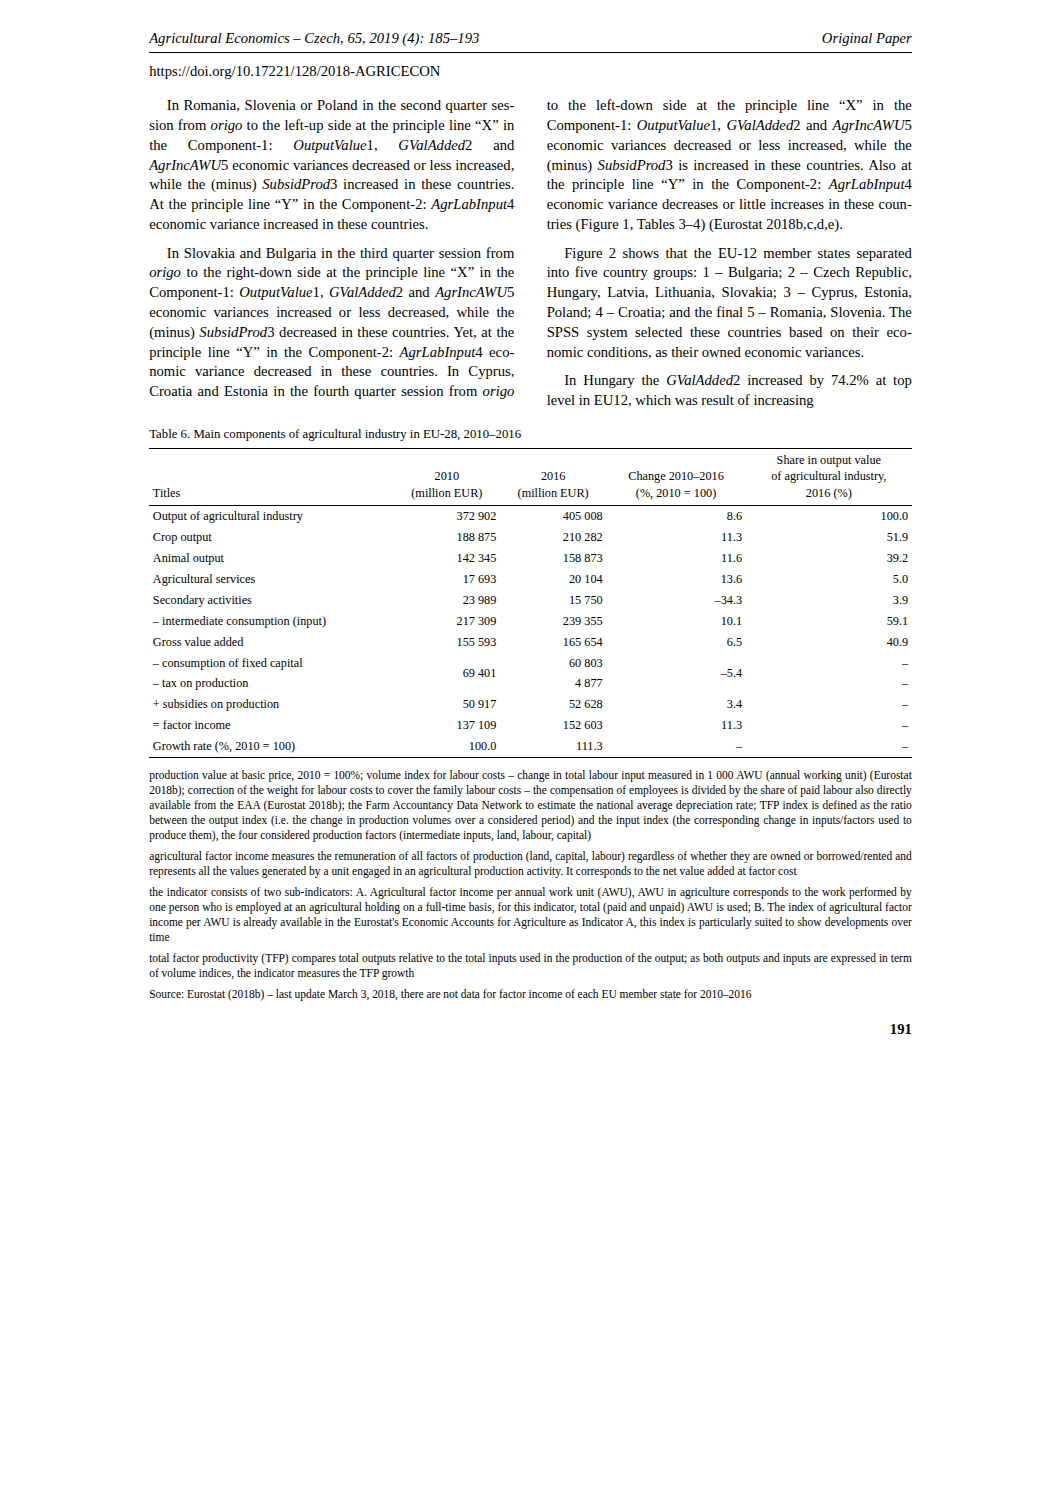Agricultural Economics – Czech, 65, 2019 (4): 185–193 Original Paper
https://doi.org/10.17221/128/2018-AGRICECON
In Romania, Slovenia or Poland in the second quarter session from origo to the left-up side at the principle line “X” in the Component-1: OutputValue1, GValAdded2 and AgrIncAWU5 economic variances decreased or less increased, while the (minus) SubsidProd3 increased in these countries. At the principle line “Y” in the Component-2: AgrLabInput4 economic variance increased in these countries.
In Slovakia and Bulgaria in the third quarter session from origo to the right-down side at the principle line “X” in the Component-1: OutputValue1, GValAdded2 and AgrIncAWU5 economic variances increased or less decreased, while the (minus) SubsidProd3 decreased in these countries. Yet, at the principle line “Y” in the Component-2: AgrLabInput4 economic variance decreased in these countries. In Cyprus, Croatia and Estonia in the fourth quarter session from origo to the left-down side at the principle line “X” in the Component-1: OutputValue1, GValAdded2 and AgrIncAWU5 economic variances decreased or less increased, while the (minus) SubsidProd3 is increased in these countries. Also at the principle line “Y” in the Component-2: AgrLabInput4 economic variance decreases or little increases in these countries (Figure 1, Tables 3–4) (Eurostat 2018b,c,d,e).
Figure 2 shows that the EU-12 member states separated into five country groups: 1 – Bulgaria; 2 – Czech Republic, Hungary, Latvia, Lithuania, Slovakia; 3 – Cyprus, Estonia, Poland; 4 – Croatia; and the final 5 – Romania, Slovenia. The SPSS system selected these countries based on their economic conditions, as their owned economic variances.
In Hungary the GValAdded2 increased by 74.2% at top level in EU12, which was result of increasing
Table 6. Main components of agricultural industry in EU-28, 2010–2016
| Titles | 2010 (million EUR) | 2016 (million EUR) | Change 2010–2016 (%, 2010 = 100) | Share in output value of agricultural industry, 2016 (%) |
| --- | --- | --- | --- | --- |
| Output of agricultural industry | 372 902 | 405 008 | 8.6 | 100.0 |
| Crop output | 188 875 | 210 282 | 11.3 | 51.9 |
| Animal output | 142 345 | 158 873 | 11.6 | 39.2 |
| Agricultural services | 17 693 | 20 104 | 13.6 | 5.0 |
| Secondary activities | 23 989 | 15 750 | –34.3 | 3.9 |
| – intermediate consumption (input) | 217 309 | 239 355 | 10.1 | 59.1 |
| Gross value added | 155 593 | 165 654 | 6.5 | 40.9 |
| – consumption of fixed capital | 69 401 | 60 803 | –5.4 | – |
| – tax on production | 4 877 | – |
| + subsidies on production | 50 917 | 52 628 | 3.4 | – |
| = factor income | 137 109 | 152 603 | 11.3 | – |
| Growth rate (%, 2010 = 100) | 100.0 | 111.3 | – | – |
production value at basic price, 2010 = 100%; volume index for labour costs – change in total labour input measured in 1 000 AWU (annual working unit) (Eurostat 2018b); correction of the weight for labour costs to cover the family labour costs – the compensation of employees is divided by the share of paid labour also directly available from the EAA (Eurostat 2018b); the Farm Accountancy Data Network to estimate the national average depreciation rate; TFP index is defined as the ratio between the output index (i.e. the change in production volumes over a considered period) and the input index (the corresponding change in inputs/factors used to produce them), the four considered production factors (intermediate inputs, land, labour, capital)
agricultural factor income measures the remuneration of all factors of production (land, capital, labour) regardless of whether they are owned or borrowed/rented and represents all the values generated by a unit engaged in an agricultural production activity. It corresponds to the net value added at factor cost
the indicator consists of two sub-indicators: A. Agricultural factor income per annual work unit (AWU), AWU in agriculture corresponds to the work performed by one person who is employed at an agricultural holding on a full-time basis, for this indicator, total (paid and unpaid) AWU is used; B. The index of agricultural factor income per AWU is already available in the Eurostat's Economic Accounts for Agriculture as Indicator A, this index is particularly suited to show developments over time
total factor productivity (TFP) compares total outputs relative to the total inputs used in the production of the output; as both outputs and inputs are expressed in term of volume indices, the indicator measures the TFP growth
Source: Eurostat (2018b) – last update March 3, 2018, there are not data for factor income of each EU member state for 2010–2016
191